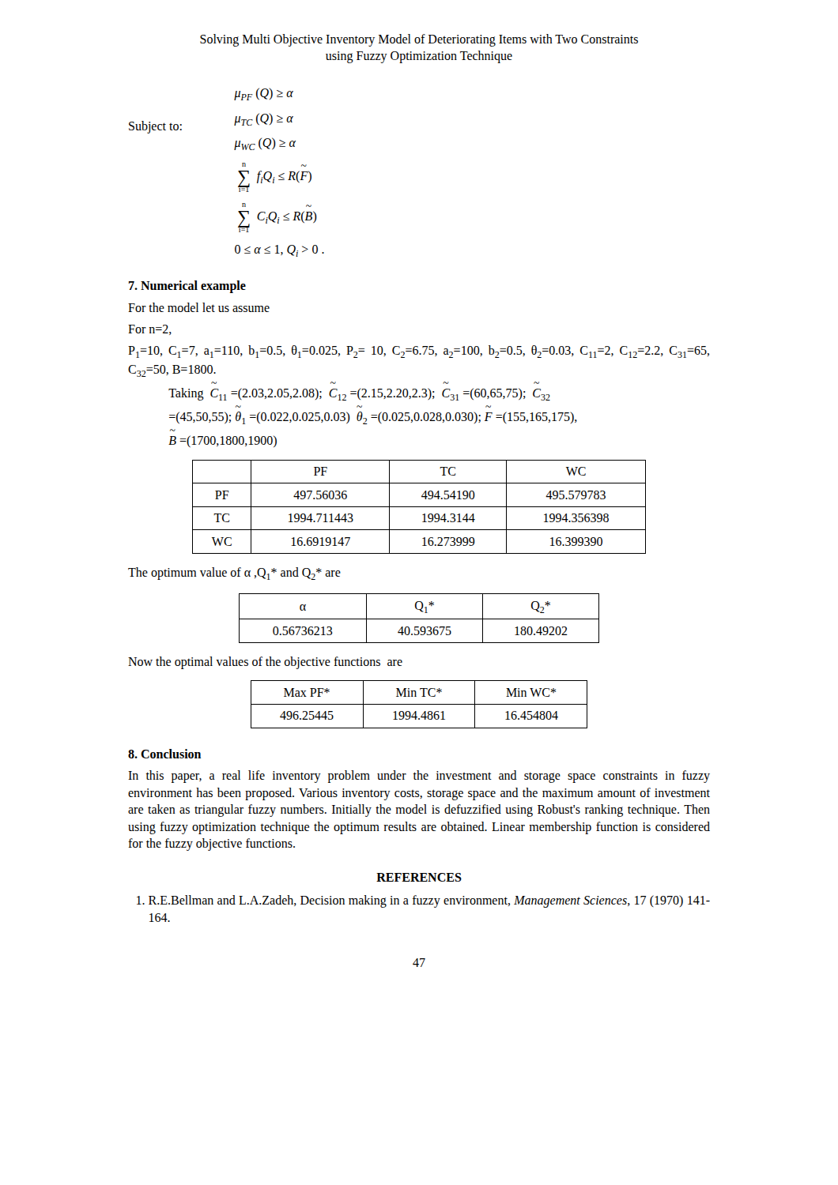Solving Multi Objective Inventory Model of Deteriorating Items with Two Constraints
using Fuzzy Optimization Technique
Subject to:
μPF (Q) ≥ α
μTC (Q) ≥ α
μWC (Q) ≥ α
n∑i=1 fi Qi ≤ R(~F)
n∑i=1 Ci Qi ≤ R(~B)
0 ≤ α ≤ 1, Qi > 0 .
7. Numerical example
For the model let us assume
For n=2,
P1=10, C1=7, a1=110, b1=0.5, θ1=0.025, P2= 10, C2=6.75, a2=100, b2=0.5, θ2=0.03, C11=2, C12=2.2, C31=65, C32=50, B=1800.
Taking ~C 11 =(2.03,2.05,2.08); ~C 12 =(2.15,2.20,2.3); ~C 31 =(60,65,75); ~C 32
=(45,50,55); ~θ 1 =(0.022,0.025,0.03) ~θ 2 =(0.025,0.028,0.030); ~F =(155,165,175),
~B =(1700,1800,1900)
| | PF | TC | WC |
| --- | --- | --- | --- |
| PF | 497.56036 | 494.54190 | 495.579783 |
| TC | 1994.711443 | 1994.3144 | 1994.356398 |
| WC | 16.6919147 | 16.273999 | 16.399390 |
The optimum value of α ,Q1* and Q2* are
| α | Q 1 * | Q 2 * |
| --- | --- | --- |
| 0.56736213 | 40.593675 | 180.49202 |
Now the optimal values of the objective functions are
| Max PF* | Min TC* | Min WC* |
| --- | --- | --- |
| 496.25445 | 1994.4861 | 16.454804 |
8. Conclusion
In this paper, a real life inventory problem under the investment and storage space constraints in fuzzy environment has been proposed. Various inventory costs, storage space and the maximum amount of investment are taken as triangular fuzzy numbers. Initially the model is defuzzified using Robust's ranking technique. Then using fuzzy optimization technique the optimum results are obtained. Linear membership function is considered for the fuzzy objective functions.
REFERENCES
R.E.Bellman and L.A.Zadeh, Decision making in a fuzzy environment, Management Sciences, 17 (1970) 141-164.
47